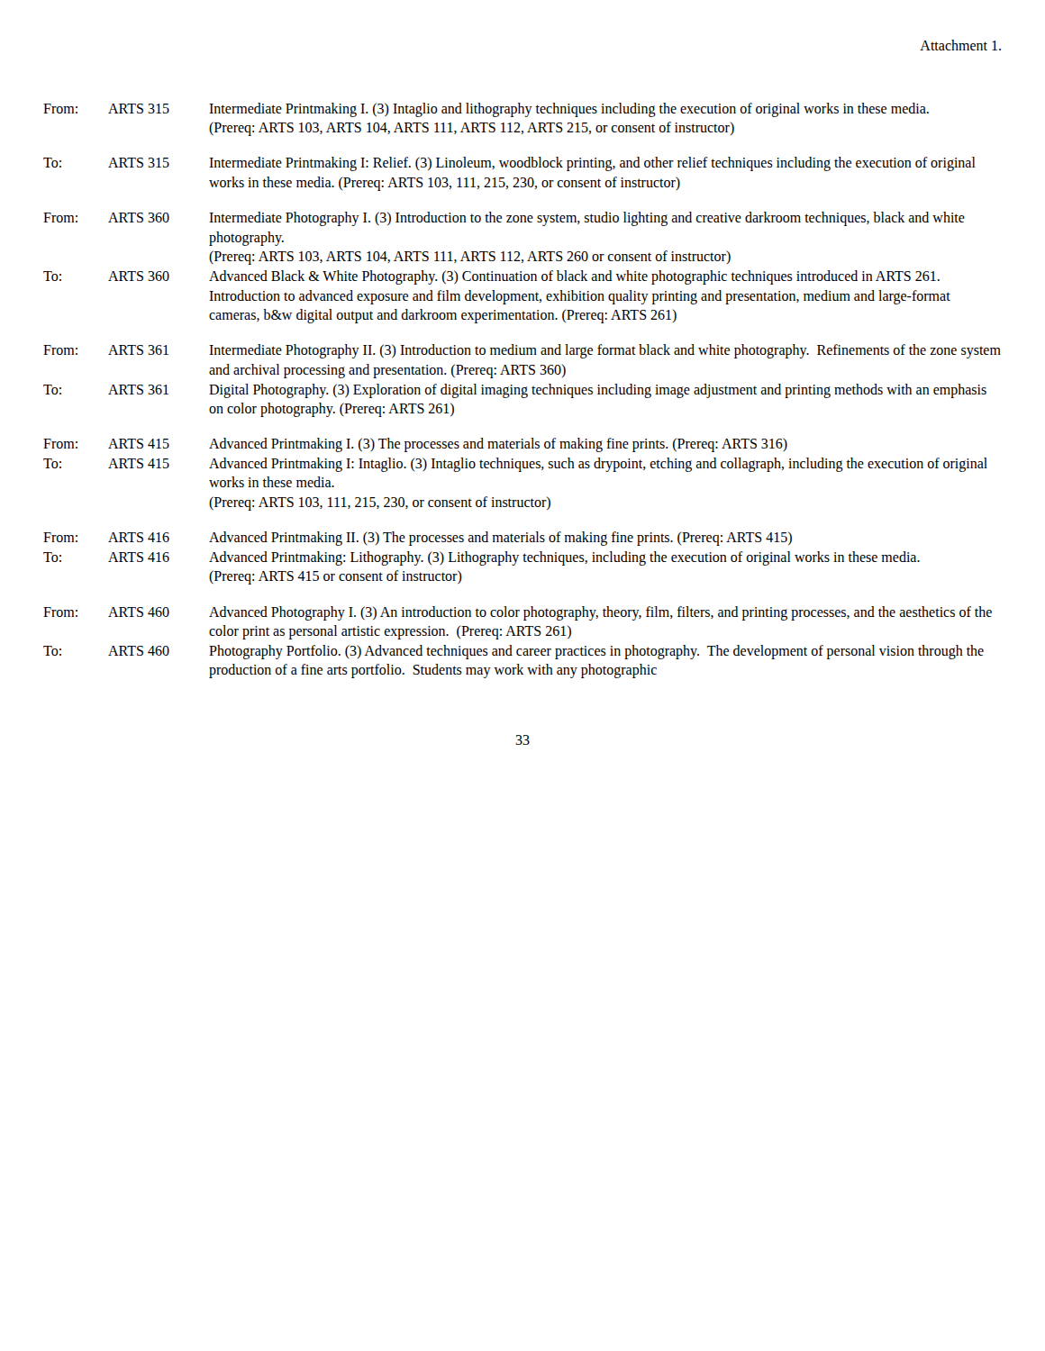Attachment 1.
| From: | ARTS 315 | Intermediate Printmaking I. (3) Intaglio and lithography techniques including the execution of original works in these media. (Prereq: ARTS 103, ARTS 104, ARTS 111, ARTS 112, ARTS 215, or consent of instructor) |
| To: | ARTS 315 | Intermediate Printmaking I: Relief. (3) Linoleum, woodblock printing, and other relief techniques including the execution of original works in these media. (Prereq: ARTS 103, 111, 215, 230, or consent of instructor) |
| From: | ARTS 360 | Intermediate Photography I. (3) Introduction to the zone system, studio lighting and creative darkroom techniques, black and white photography. (Prereq: ARTS 103, ARTS 104, ARTS 111, ARTS 112, ARTS 260 or consent of instructor) |
| To: | ARTS 360 | Advanced Black & White Photography. (3) Continuation of black and white photographic techniques introduced in ARTS 261. Introduction to advanced exposure and film development, exhibition quality printing and presentation, medium and large-format cameras, b&w digital output and darkroom experimentation. (Prereq: ARTS 261) |
| From: | ARTS 361 | Intermediate Photography II. (3) Introduction to medium and large format black and white photography. Refinements of the zone system and archival processing and presentation. (Prereq: ARTS 360) |
| To: | ARTS 361 | Digital Photography. (3) Exploration of digital imaging techniques including image adjustment and printing methods with an emphasis on color photography. (Prereq: ARTS 261) |
| From: | ARTS 415 | Advanced Printmaking I. (3) The processes and materials of making fine prints. (Prereq: ARTS 316) |
| To: | ARTS 415 | Advanced Printmaking I: Intaglio. (3) Intaglio techniques, such as drypoint, etching and collagraph, including the execution of original works in these media. (Prereq: ARTS 103, 111, 215, 230, or consent of instructor) |
| From: | ARTS 416 | Advanced Printmaking II. (3) The processes and materials of making fine prints. (Prereq: ARTS 415) |
| To: | ARTS 416 | Advanced Printmaking: Lithography. (3) Lithography techniques, including the execution of original works in these media. (Prereq: ARTS 415 or consent of instructor) |
| From: | ARTS 460 | Advanced Photography I. (3) An introduction to color photography, theory, film, filters, and printing processes, and the aesthetics of the color print as personal artistic expression. (Prereq: ARTS 261) |
| To: | ARTS 460 | Photography Portfolio. (3) Advanced techniques and career practices in photography. The development of personal vision through the production of a fine arts portfolio. Students may work with any photographic |
33